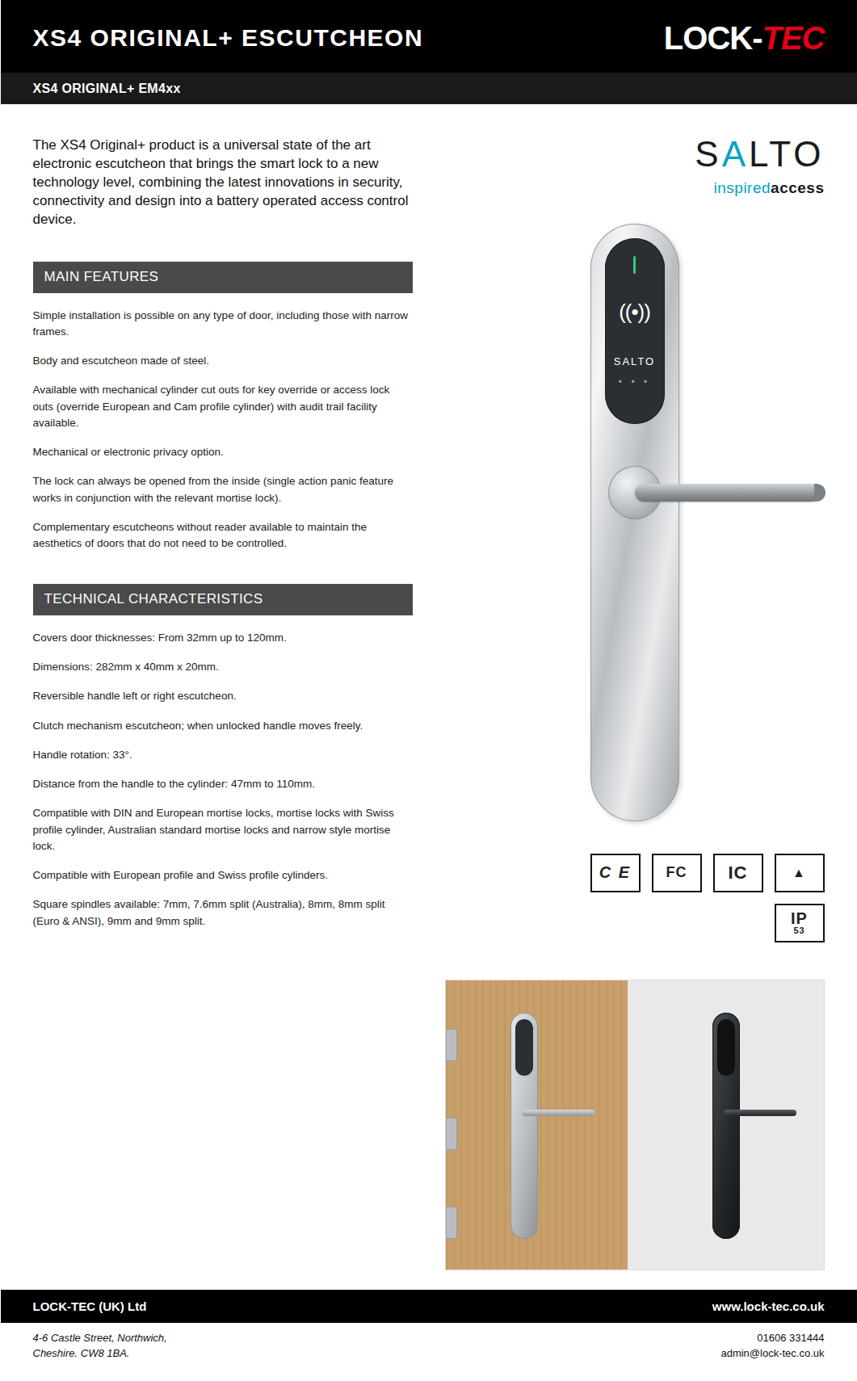XS4 Original+ Escutcheon
LOCK-TEC
XS4 ORIGINAL+ EM4xx
The XS4 Original+ product is a universal state of the art electronic escutcheon that brings the smart lock to a new technology level, combining the latest innovations in security, connectivity and design into a battery operated access control device.
MAIN FEATURES
Simple installation is possible on any type of door, including those with narrow frames.
Body and escutcheon made of steel.
Available with mechanical cylinder cut outs for key override or access lock outs (override European and Cam profile cylinder) with audit trail facility available.
Mechanical or electronic privacy option.
The lock can always be opened from the inside (single action panic feature works in conjunction with the relevant mortise lock).
Complementary escutcheons without reader available to maintain the aesthetics of doors that do not need to be controlled.
TECHNICAL CHARACTERISTICS
Covers door thicknesses: From 32mm up to 120mm.
Dimensions: 282mm x 40mm x 20mm.
Reversible handle left or right escutcheon.
Clutch mechanism escutcheon; when unlocked handle moves freely.
Handle rotation: 33°.
Distance from the handle to the cylinder: 47mm to 110mm.
Compatible with DIN and European mortise locks, mortise locks with Swiss profile cylinder, Australian standard mortise locks and narrow style mortise lock.
Compatible with European profile and Swiss profile cylinders.
Square spindles available: 7mm, 7.6mm split (Australia), 8mm, 8mm split (Euro & ANSI), 9mm and 9mm split.
SALTO
inspired access
((•))
SALTO
• • •
C E
FC
IC
▲
IP 53
LOCK-TEC (UK) Ltd www.lock-tec.co.uk
4-6 Castle Street, Northwich,
Cheshire. CW8 1BA.
01606 331444
admin@lock-tec.co.uk